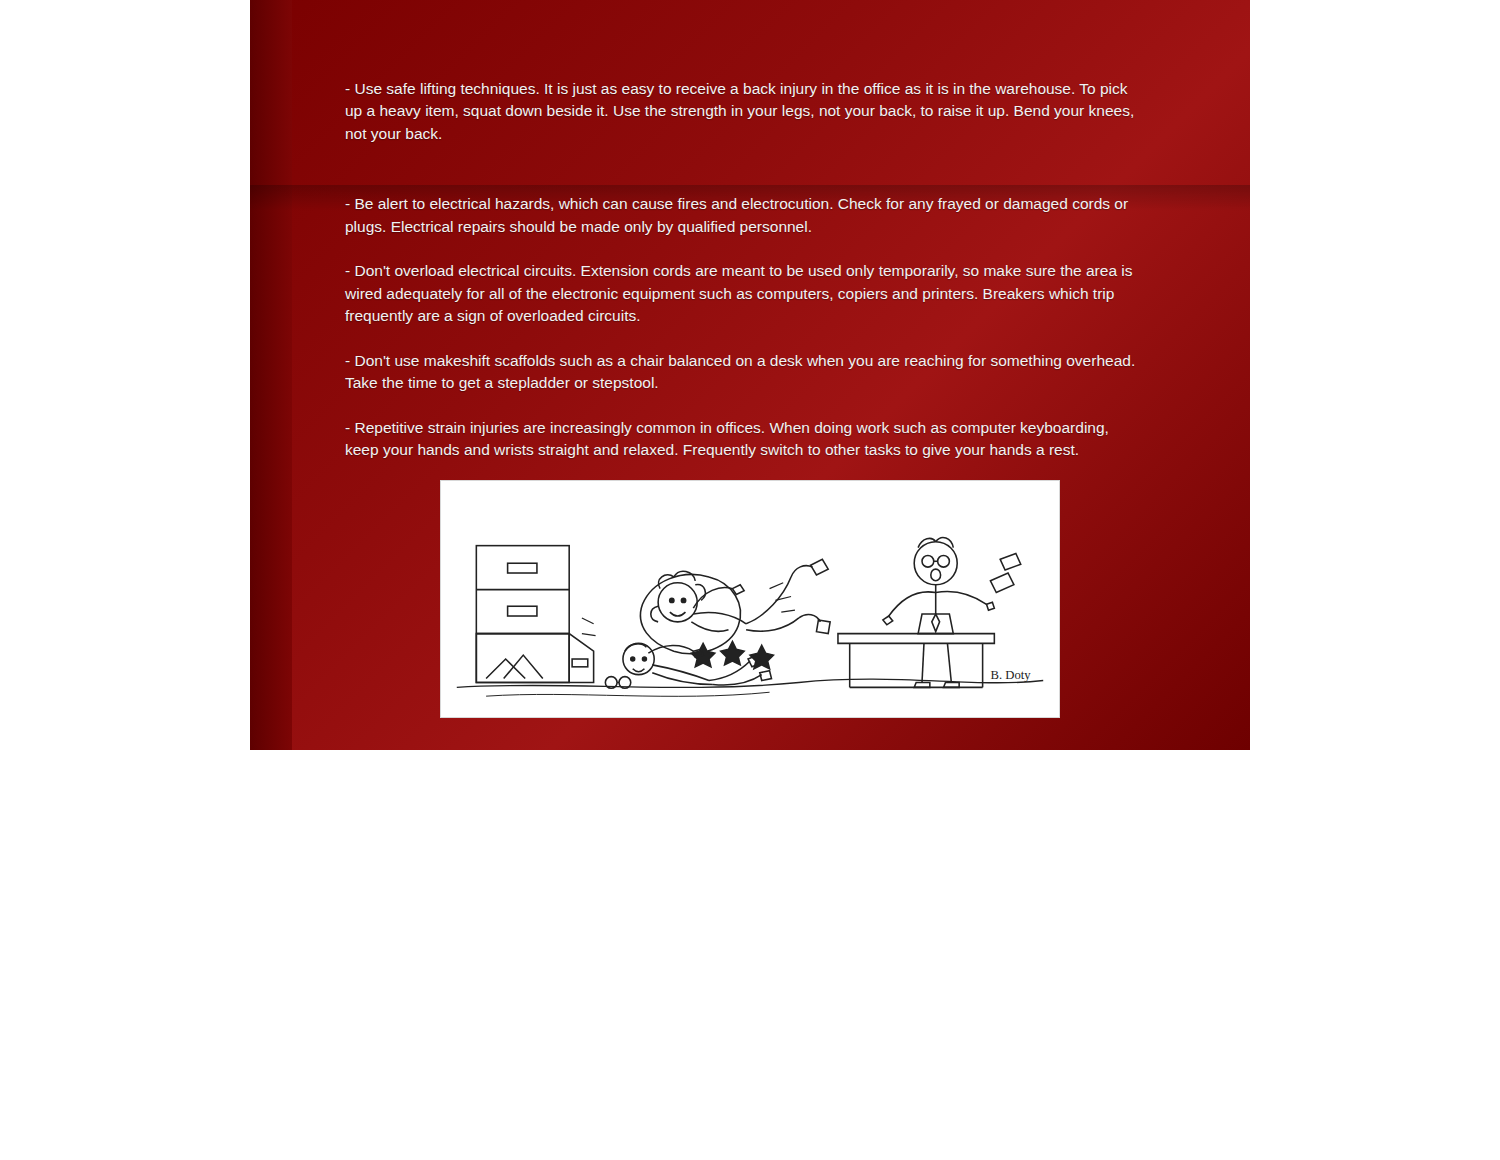- Use safe lifting techniques. It is just as easy to receive a back injury in the office as it is in the warehouse. To pick up a heavy item, squat down beside it. Use the strength in your legs, not your back, to raise it up. Bend your knees, not your back.
- Be alert to electrical hazards, which can cause fires and electrocution. Check for any frayed or damaged cords or plugs. Electrical repairs should be made only by qualified personnel.
- Don't overload electrical circuits. Extension cords are meant to be used only temporarily, so make sure the area is wired adequately for all of the electronic equipment such as computers, copiers and printers. Breakers which trip frequently are a sign of overloaded circuits.
- Don't use makeshift scaffolds such as a chair balanced on a desk when you are reaching for something overhead. Take the time to get a stepladder or stepstool.
- Repetitive strain injuries are increasingly common in offices. When doing work such as computer keyboarding, keep your hands and wrists straight and relaxed. Frequently switch to other tasks to give your hands a rest.
B. Doty